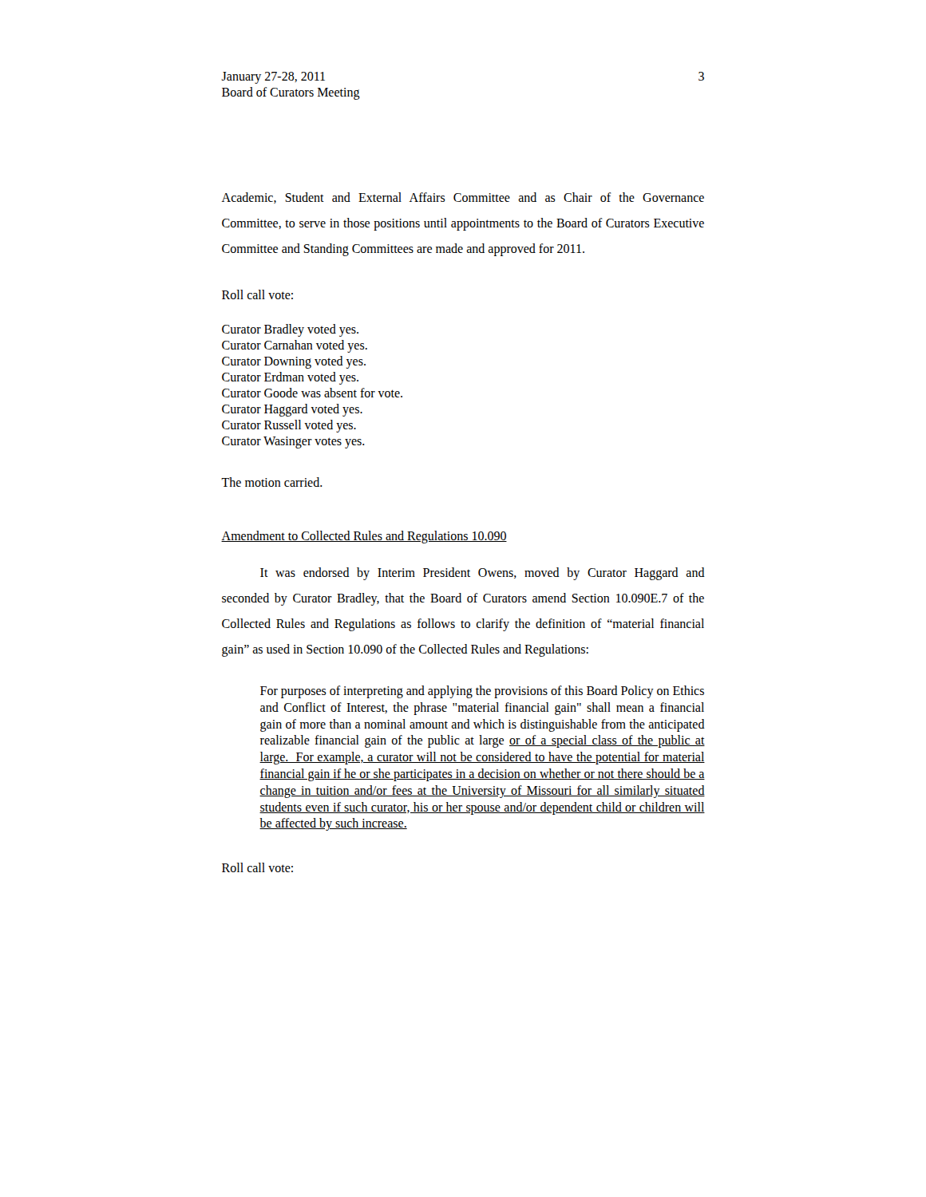January 27-28, 2011
Board of Curators Meeting
3
Academic, Student and External Affairs Committee and as Chair of the Governance Committee, to serve in those positions until appointments to the Board of Curators Executive Committee and Standing Committees are made and approved for 2011.
Roll call vote:
Curator Bradley voted yes.
Curator Carnahan voted yes.
Curator Downing voted yes.
Curator Erdman voted yes.
Curator Goode was absent for vote.
Curator Haggard voted yes.
Curator Russell voted yes.
Curator Wasinger votes yes.
The motion carried.
Amendment to Collected Rules and Regulations 10.090
It was endorsed by Interim President Owens, moved by Curator Haggard and seconded by Curator Bradley, that the Board of Curators amend Section 10.090E.7 of the Collected Rules and Regulations as follows to clarify the definition of “material financial gain” as used in Section 10.090 of the Collected Rules and Regulations:
For purposes of interpreting and applying the provisions of this Board Policy on Ethics and Conflict of Interest, the phrase "material financial gain" shall mean a financial gain of more than a nominal amount and which is distinguishable from the anticipated realizable financial gain of the public at large or of a special class of the public at large. For example, a curator will not be considered to have the potential for material financial gain if he or she participates in a decision on whether or not there should be a change in tuition and/or fees at the University of Missouri for all similarly situated students even if such curator, his or her spouse and/or dependent child or children will be affected by such increase.
Roll call vote: